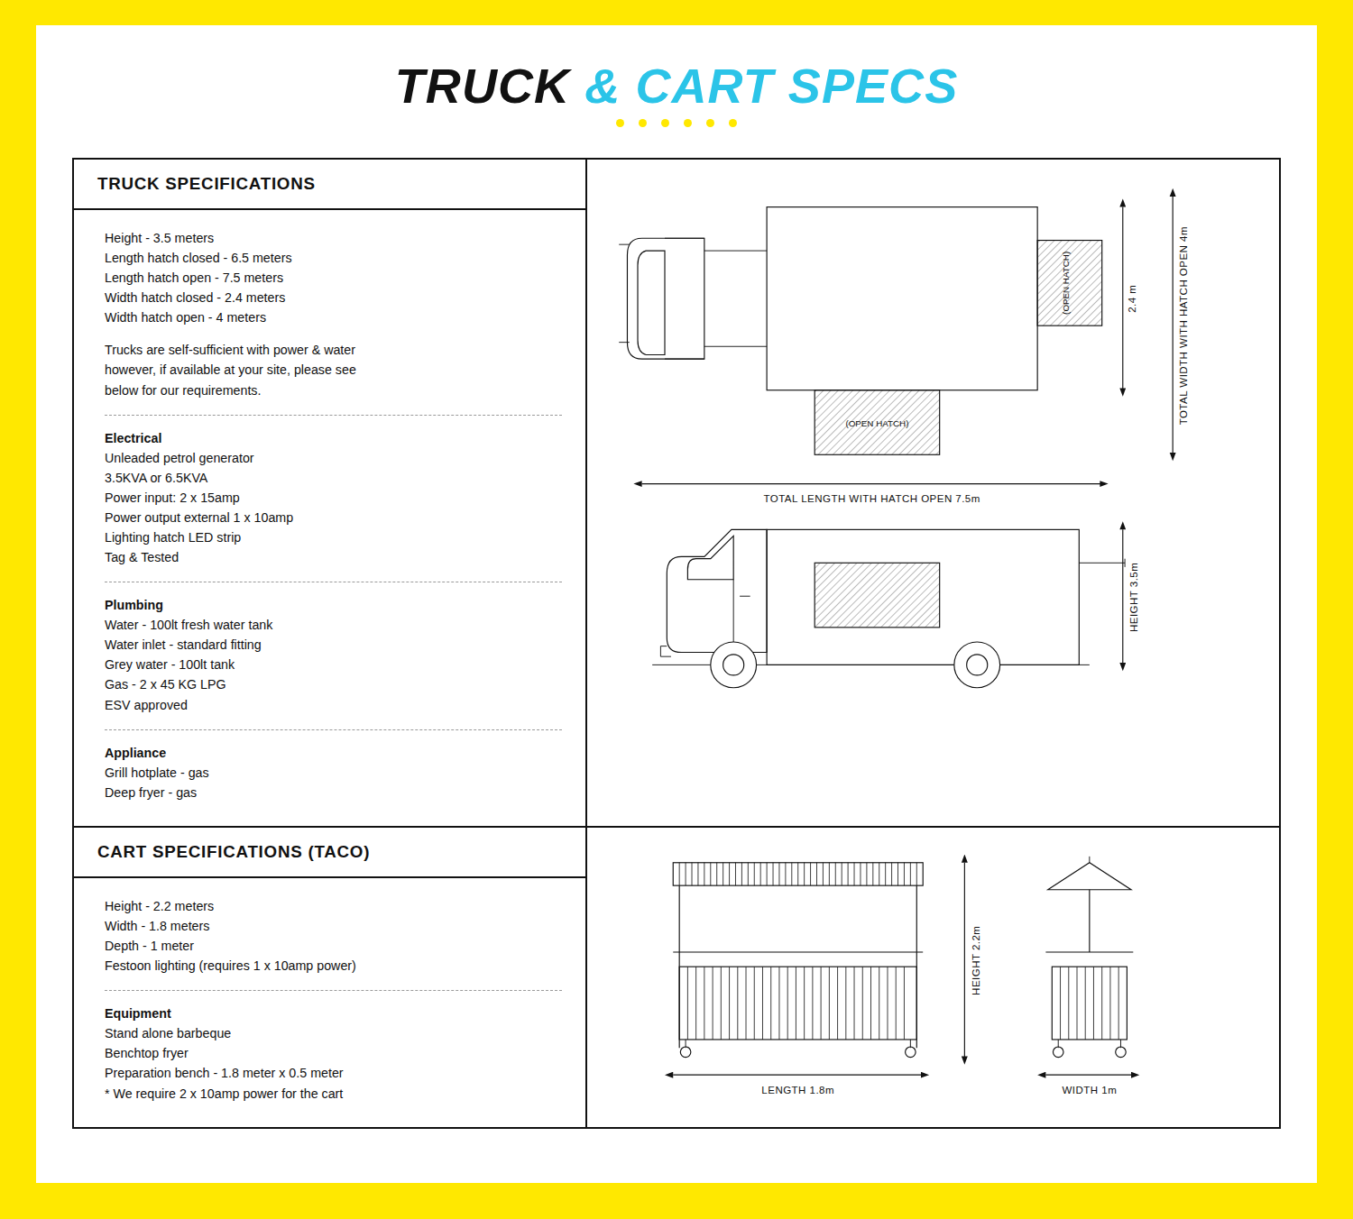TRUCK & CART SPECS
TRUCK SPECIFICATIONS
Height - 3.5 meters
Length hatch closed - 6.5 meters
Length hatch open - 7.5 meters
Width hatch closed - 2.4 meters
Width hatch open - 4 meters
Trucks are self-sufficient with power & water
however, if available at your site, please see
below for our requirements.
Electrical
Unleaded petrol generator
3.5KVA or 6.5KVA
Power input: 2 x 15amp
Power output external 1 x 10amp
Lighting hatch LED strip
Tag & Tested
Plumbing
Water - 100lt fresh water tank
Water inlet - standard fitting
Grey water - 100lt tank
Gas - 2 x 45 KG LPG
ESV approved
Appliance
Grill hotplate - gas
Deep fryer - gas
(OPEN HATCH) (OPEN HATCH) 2.4 m TOTAL WIDTH WITH HATCH OPEN 4m TOTAL LENGTH WITH HATCH OPEN 7.5m HEIGHT 3.5m
CART SPECIFICATIONS (TACO)
Height - 2.2 meters
Width - 1.8 meters
Depth - 1 meter
Festoon lighting (requires 1 x 10amp power)
Equipment
Stand alone barbeque
Benchtop fryer
Preparation bench - 1.8 meter x 0.5 meter
* We require 2 x 10amp power for the cart
LENGTH 1.8m HEIGHT 2.2m WIDTH 1m